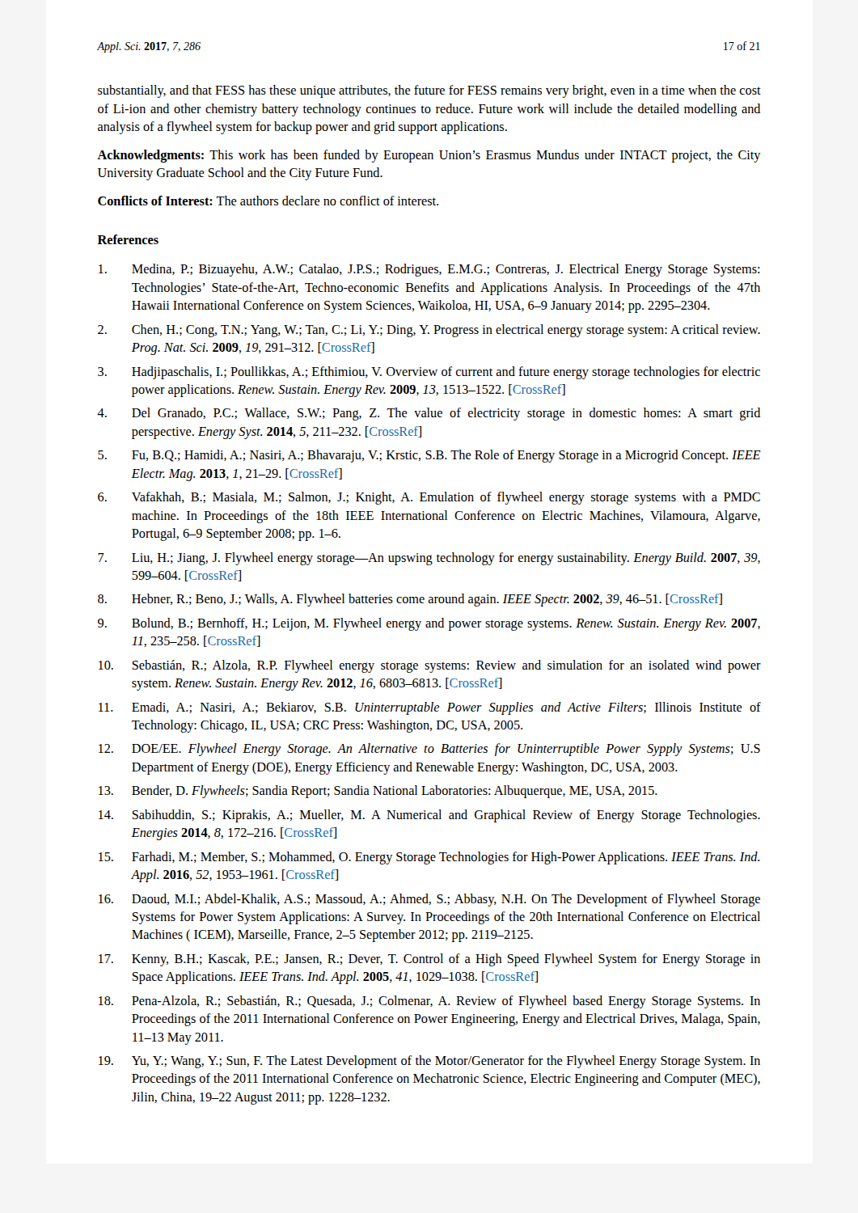Appl. Sci. 2017, 7, 286
17 of 21
substantially, and that FESS has these unique attributes, the future for FESS remains very bright, even in a time when the cost of Li-ion and other chemistry battery technology continues to reduce. Future work will include the detailed modelling and analysis of a flywheel system for backup power and grid support applications.
Acknowledgments: This work has been funded by European Union’s Erasmus Mundus under INTACT project, the City University Graduate School and the City Future Fund.
Conflicts of Interest: The authors declare no conflict of interest.
References
Medina, P.; Bizuayehu, A.W.; Catalao, J.P.S.; Rodrigues, E.M.G.; Contreras, J. Electrical Energy Storage Systems: Technologies’ State-of-the-Art, Techno-economic Benefits and Applications Analysis. In Proceedings of the 47th Hawaii International Conference on System Sciences, Waikoloa, HI, USA, 6–9 January 2014; pp. 2295–2304.
Chen, H.; Cong, T.N.; Yang, W.; Tan, C.; Li, Y.; Ding, Y. Progress in electrical energy storage system: A critical review. Prog. Nat. Sci. 2009, 19, 291–312. [CrossRef]
Hadjipaschalis, I.; Poullikkas, A.; Efthimiou, V. Overview of current and future energy storage technologies for electric power applications. Renew. Sustain. Energy Rev. 2009, 13, 1513–1522. [CrossRef]
Del Granado, P.C.; Wallace, S.W.; Pang, Z. The value of electricity storage in domestic homes: A smart grid perspective. Energy Syst. 2014, 5, 211–232. [CrossRef]
Fu, B.Q.; Hamidi, A.; Nasiri, A.; Bhavaraju, V.; Krstic, S.B. The Role of Energy Storage in a Microgrid Concept. IEEE Electr. Mag. 2013, 1, 21–29. [CrossRef]
Vafakhah, B.; Masiala, M.; Salmon, J.; Knight, A. Emulation of flywheel energy storage systems with a PMDC machine. In Proceedings of the 18th IEEE International Conference on Electric Machines, Vilamoura, Algarve, Portugal, 6–9 September 2008; pp. 1–6.
Liu, H.; Jiang, J. Flywheel energy storage—An upswing technology for energy sustainability. Energy Build. 2007, 39, 599–604. [CrossRef]
Hebner, R.; Beno, J.; Walls, A. Flywheel batteries come around again. IEEE Spectr. 2002, 39, 46–51. [CrossRef]
Bolund, B.; Bernhoff, H.; Leijon, M. Flywheel energy and power storage systems. Renew. Sustain. Energy Rev. 2007, 11, 235–258. [CrossRef]
Sebastián, R.; Alzola, R.P. Flywheel energy storage systems: Review and simulation for an isolated wind power system. Renew. Sustain. Energy Rev. 2012, 16, 6803–6813. [CrossRef]
Emadi, A.; Nasiri, A.; Bekiarov, S.B. Uninterruptable Power Supplies and Active Filters; Illinois Institute of Technology: Chicago, IL, USA; CRC Press: Washington, DC, USA, 2005.
DOE/EE. Flywheel Energy Storage. An Alternative to Batteries for Uninterruptible Power Sypply Systems; U.S Department of Energy (DOE), Energy Efficiency and Renewable Energy: Washington, DC, USA, 2003.
Bender, D. Flywheels; Sandia Report; Sandia National Laboratories: Albuquerque, ME, USA, 2015.
Sabihuddin, S.; Kiprakis, A.; Mueller, M. A Numerical and Graphical Review of Energy Storage Technologies. Energies 2014, 8, 172–216. [CrossRef]
Farhadi, M.; Member, S.; Mohammed, O. Energy Storage Technologies for High-Power Applications. IEEE Trans. Ind. Appl. 2016, 52, 1953–1961. [CrossRef]
Daoud, M.I.; Abdel-Khalik, A.S.; Massoud, A.; Ahmed, S.; Abbasy, N.H. On The Development of Flywheel Storage Systems for Power System Applications: A Survey. In Proceedings of the 20th International Conference on Electrical Machines ( ICEM), Marseille, France, 2–5 September 2012; pp. 2119–2125.
Kenny, B.H.; Kascak, P.E.; Jansen, R.; Dever, T. Control of a High Speed Flywheel System for Energy Storage in Space Applications. IEEE Trans. Ind. Appl. 2005, 41, 1029–1038. [CrossRef]
Pena-Alzola, R.; Sebastián, R.; Quesada, J.; Colmenar, A. Review of Flywheel based Energy Storage Systems. In Proceedings of the 2011 International Conference on Power Engineering, Energy and Electrical Drives, Malaga, Spain, 11–13 May 2011.
Yu, Y.; Wang, Y.; Sun, F. The Latest Development of the Motor/Generator for the Flywheel Energy Storage System. In Proceedings of the 2011 International Conference on Mechatronic Science, Electric Engineering and Computer (MEC), Jilin, China, 19–22 August 2011; pp. 1228–1232.